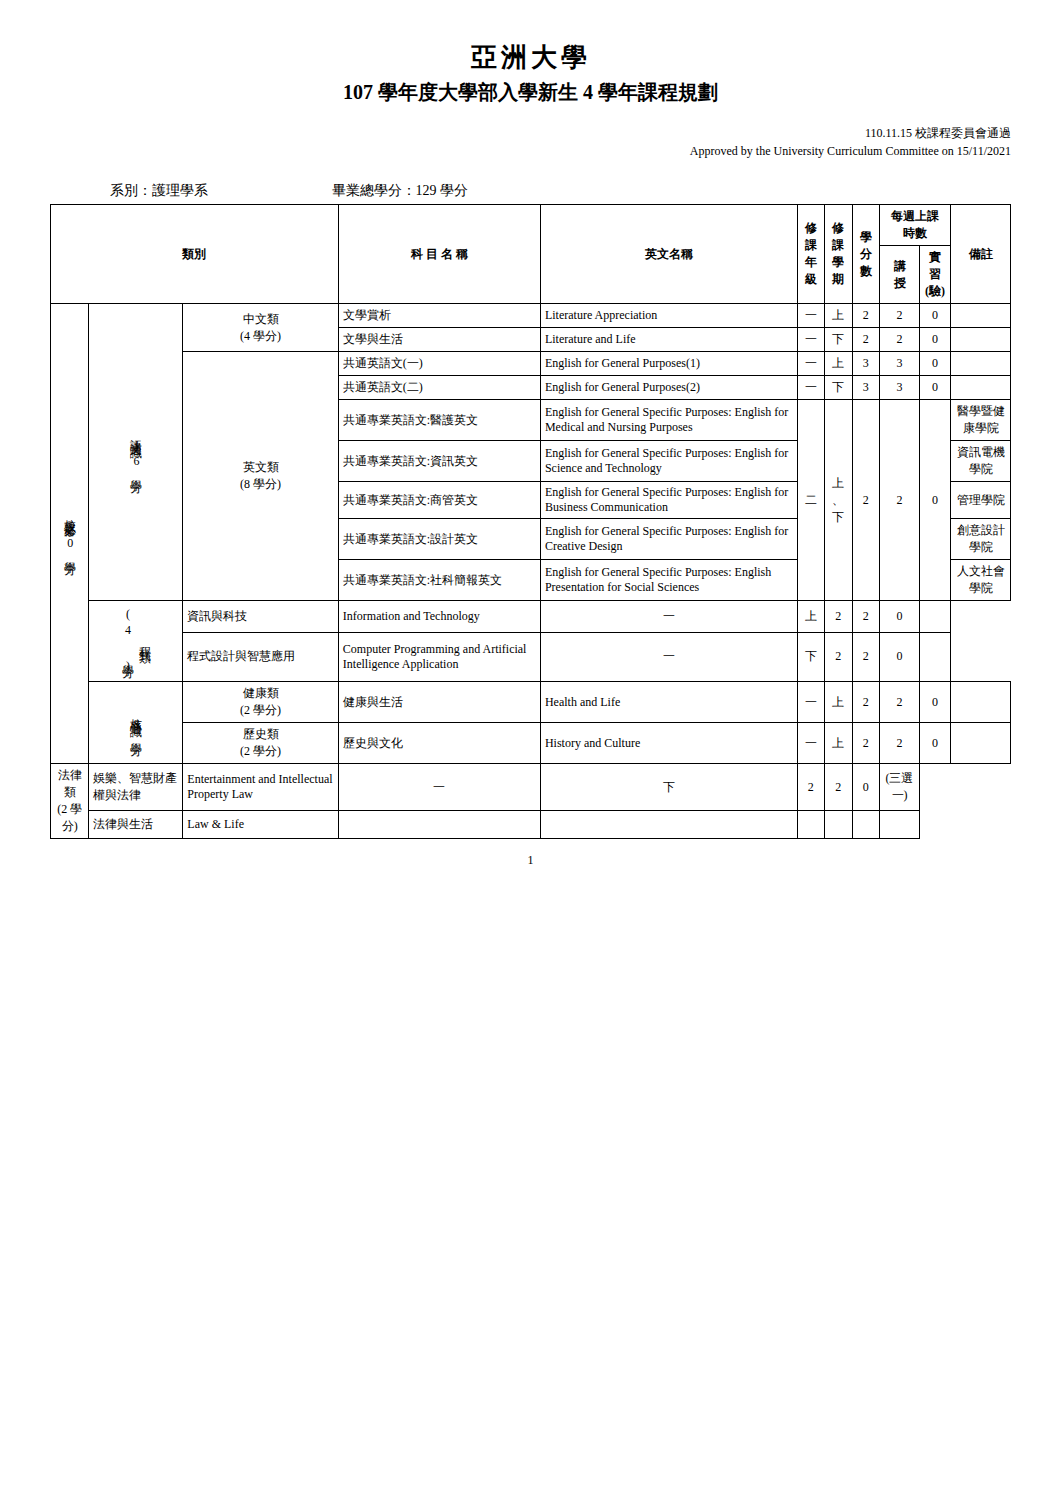亞洲大學
107 學年度大學部入學新生 4 學年課程規劃
110.11.15 校課程委員會通過
Approved by the University Curriculum Committee on 15/11/2021
系別：護理學系 畢業總學分：129 學分
| 類別 | 科 目 名 稱 | 英文名稱 | 修課 年級 | 修課 學期 | 學分 數 | 每週上課 時數 | 備註 |
| --- | --- | --- | --- | --- | --- | --- | --- |
| 講 授 | 實習 (驗) |
| 校定必修（30學分） | 語文通識16學分 | 中文類 (4 學分) | 文學賞析 | Literature Appreciation | 一 | 上 | 2 | 2 | 0 | |
| 文學與生活 | Literature and Life | 一 | 下 | 2 | 2 | 0 | |
| 英文類 (8 學分) | 共通英語文(一) | English for General Purposes(1) | 一 | 上 | 3 | 3 | 0 | |
| 共通英語文(二) | English for General Purposes(2) | 一 | 下 | 3 | 3 | 0 | |
| 共通專業英語文:醫護英文 | English for General Specific Purposes: English for Medical and Nursing Purposes | 二 | 上 、 下 | 2 | 2 | 0 | 醫學暨健康學院 |
| 共通專業英語文:資訊英文 | English for General Specific Purposes: English for Science and Technology | 資訊電機學院 |
| 共通專業英語文:商管英文 | English for General Specific Purposes: English for Business Communication | 管理學院 |
| 共通專業英語文:設計英文 | English for General Specific Purposes: English for Creative Design | 創意設計學院 |
| 共通專業英語文:社科簡報英文 | English for General Specific Purposes: English Presentation for Social Sciences | 人文社會學院 |
| 程式類 (4 學分) | 資訊與科技 | Information and Technology | 一 | 上 | 2 | 2 | 0 | |
| 程式設計與智慧應用 | Computer Programming and Artificial Intelligence Application | 一 | 下 | 2 | 2 | 0 | |
| 核心通識8學分 | 健康類 (2 學分) | 健康與生活 | Health and Life | 一 | 上 | 2 | 2 | 0 | |
| 歷史類 (2 學分) | 歷史與文化 | History and Culture | 一 | 上 | 2 | 2 | 0 | |
| 法律類 (2 學分) | 娛樂、智慧財產權與法律 | Entertainment and Intellectual Property Law | 一 | 下 | 2 | 2 | 0 | (三選一) |
| 法律與生活 | Law & Life | | | | | | |
1